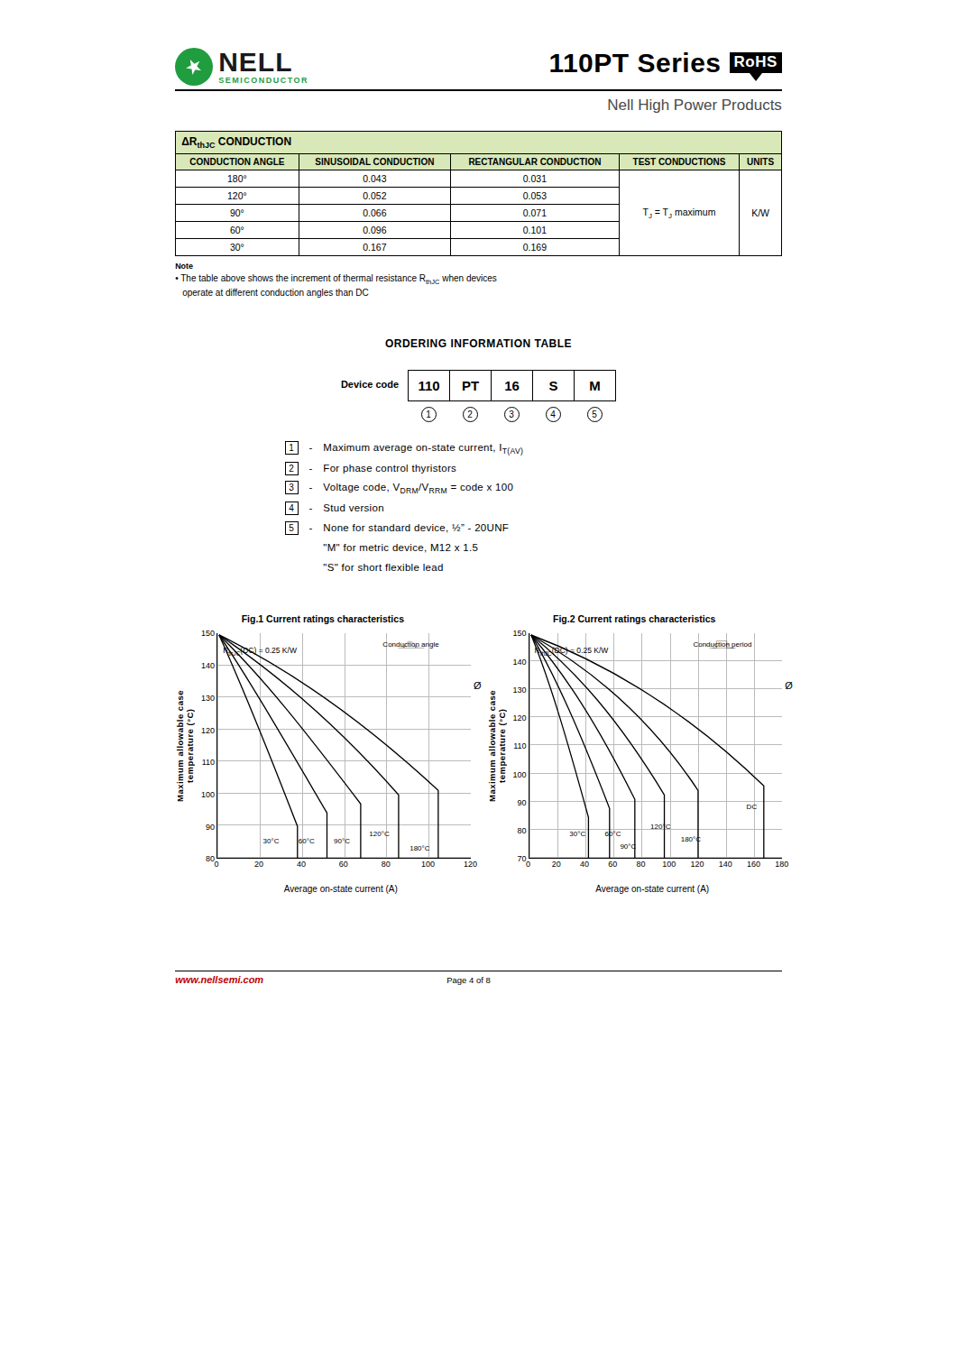NELL
SEMICONDUCTOR
110PT Series RoHS
Nell High Power Products
| ΔR thJC CONDUCTION |
| --- |
| CONDUCTION ANGLE | SINUSOIDAL CONDUCTION | RECTANGULAR CONDUCTION | TEST CONDUCTIONS | UNITS |
| 180° | 0.043 | 0.031 | T J = T J maximum | K/W |
| 120° | 0.052 | 0.053 |
| 90° | 0.066 | 0.071 |
| 60° | 0.096 | 0.101 |
| 30° | 0.167 | 0.169 |
Note
• The table above shows the increment of thermal resistance RthJC when devices
operate at different conduction angles than DC
ORDERING INFORMATION TABLE
Device code
| 110 | PT | 16 | S | M |
1
2
3
4
5
1-Maximum average on-state current, IT(AV)
2-For phase control thyristors
3-Voltage code, VDRM/VRRM = code x 100
4-Stud version
5-None for standard device, ½” - 20UNF
"M" for metric device, M12 x 1.5
"S" for short flexible lead
Fig.1 Current ratings characteristics
Maximum allowable case
temperature (°C)
150 140 130 120 110 100 90 80
Conduction angle
Ø
RthJC(DC) = 0.25 K/W
30°C
60°C
90°C
120°C
180°C
0 20 40 60 80 100 120
Average on-state current (A)
Fig.2 Current ratings characteristics
Maximum allowable case
temperature (°C)
150 140 130 120 110 100 90 80 70
Conduction period
Ø
RthJC(DC) = 0.25 K/W
30°C
60°C
90°C
120°C
180°C
DC
0 20 40 60 80 100 120 140 160 180
Average on-state current (A)
www.nellsemi.com Page 4 of 8